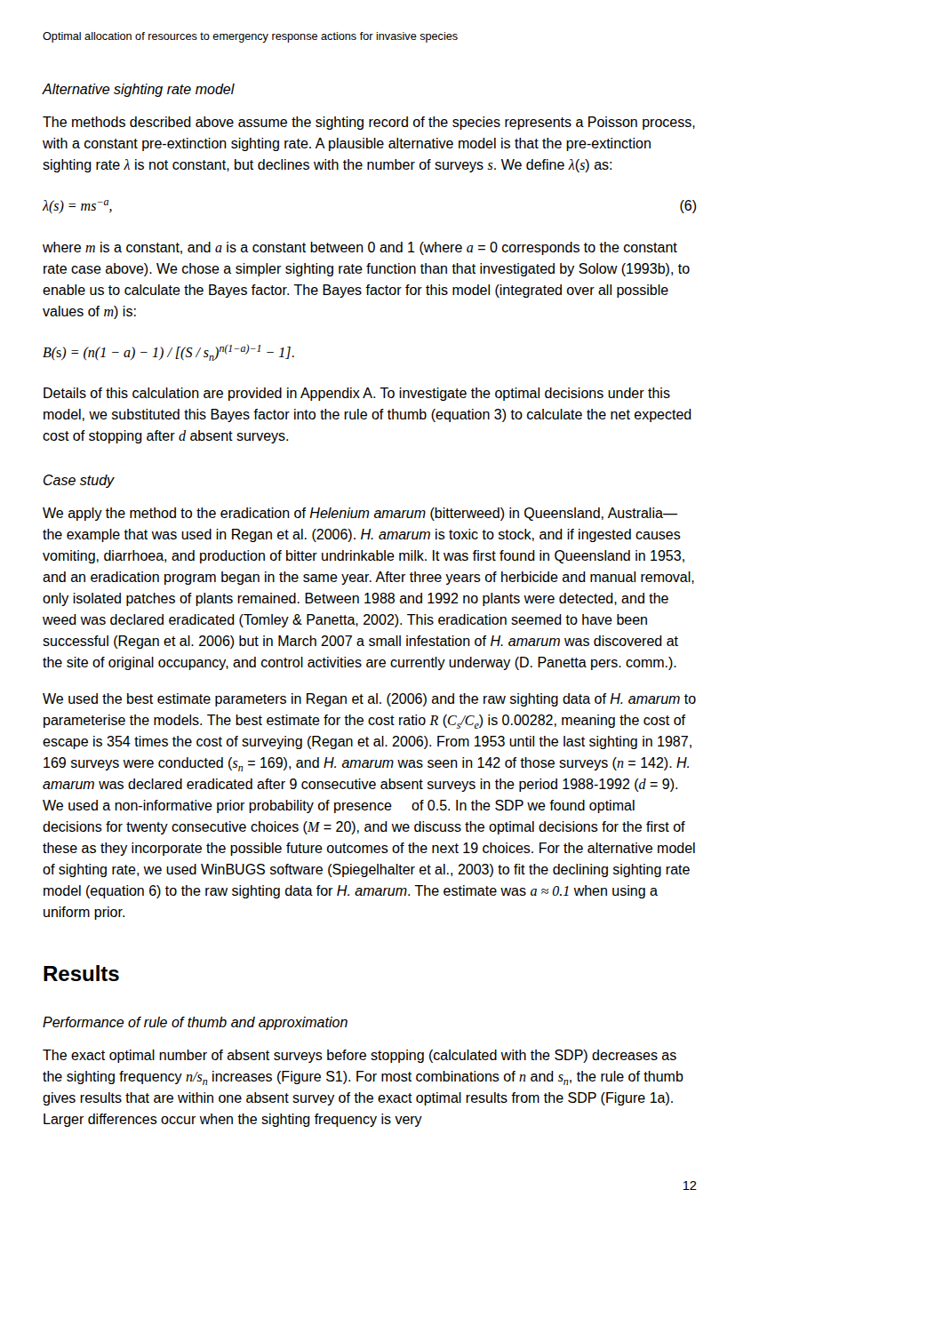Optimal allocation of resources to emergency response actions for invasive species
Alternative sighting rate model
The methods described above assume the sighting record of the species represents a Poisson process, with a constant pre-extinction sighting rate. A plausible alternative model is that the pre-extinction sighting rate λ is not constant, but declines with the number of surveys s. We define λ(s) as:
λ(s) = ms−a, (6)
where m is a constant, and a is a constant between 0 and 1 (where a = 0 corresponds to the constant rate case above). We chose a simpler sighting rate function than that investigated by Solow (1993b), to enable us to calculate the Bayes factor. The Bayes factor for this model (integrated over all possible values of m) is:
B(s) = (n(1 − a) − 1) / [(S / sn)n(1−a)−1 − 1].
Details of this calculation are provided in Appendix A. To investigate the optimal decisions under this model, we substituted this Bayes factor into the rule of thumb (equation 3) to calculate the net expected cost of stopping after d absent surveys.
Case study
We apply the method to the eradication of Helenium amarum (bitterweed) in Queensland, Australia—the example that was used in Regan et al. (2006). H. amarum is toxic to stock, and if ingested causes vomiting, diarrhoea, and production of bitter undrinkable milk. It was first found in Queensland in 1953, and an eradication program began in the same year. After three years of herbicide and manual removal, only isolated patches of plants remained. Between 1988 and 1992 no plants were detected, and the weed was declared eradicated (Tomley & Panetta, 2002). This eradication seemed to have been successful (Regan et al. 2006) but in March 2007 a small infestation of H. amarum was discovered at the site of original occupancy, and control activities are currently underway (D. Panetta pers. comm.).
We used the best estimate parameters in Regan et al. (2006) and the raw sighting data of H. amarum to parameterise the models. The best estimate for the cost ratio R (Cs/Ce) is 0.00282, meaning the cost of escape is 354 times the cost of surveying (Regan et al. 2006). From 1953 until the last sighting in 1987, 169 surveys were conducted (sn = 169), and H. amarum was seen in 142 of those surveys (n = 142). H. amarum was declared eradicated after 9 consecutive absent surveys in the period 1988-1992 (d = 9). We used a non-informative prior probability of presence of 0.5. In the SDP we found optimal decisions for twenty consecutive choices (M = 20), and we discuss the optimal decisions for the first of these as they incorporate the possible future outcomes of the next 19 choices. For the alternative model of sighting rate, we used WinBUGS software (Spiegelhalter et al., 2003) to fit the declining sighting rate model (equation 6) to the raw sighting data for H. amarum. The estimate was a ≈ 0.1 when using a uniform prior.
Results
Performance of rule of thumb and approximation
The exact optimal number of absent surveys before stopping (calculated with the SDP) decreases as the sighting frequency n/sn increases (Figure S1). For most combinations of n and sn, the rule of thumb gives results that are within one absent survey of the exact optimal results from the SDP (Figure 1a). Larger differences occur when the sighting frequency is very
12